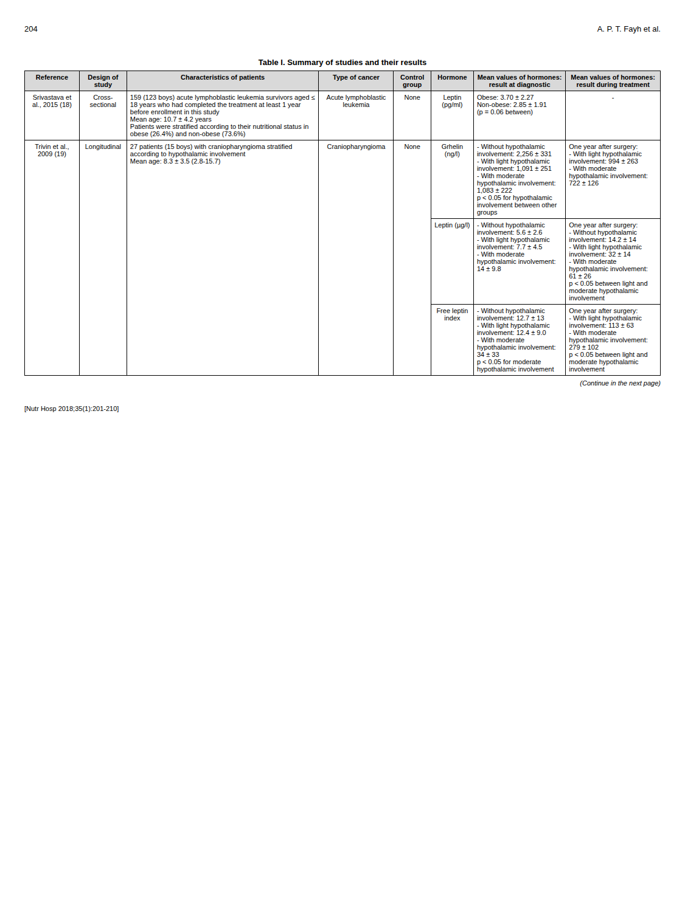204 A. P. T. Fayh et al.
Table I. Summary of studies and their results
| Reference | Design of study | Characteristics of patients | Type of cancer | Control group | Hormone | Mean values of hormones: result at diagnostic | Mean values of hormones: result during treatment |
| --- | --- | --- | --- | --- | --- | --- | --- |
| Srivastava et al., 2015 (18) | Cross-sectional | 159 (123 boys) acute lymphoblastic leukemia survivors aged ≤ 18 years who had completed the treatment at least 1 year before enrollment in this study Mean age: 10.7 ± 4.2 years Patients were stratified according to their nutritional status in obese (26.4%) and non-obese (73.6%) | Acute lymphoblastic leukemia | None | Leptin (pg/ml) | Obese: 3.70 ± 2.27 Non-obese: 2.85 ± 1.91 (p = 0.06 between) | - |
| Trivin et al., 2009 (19) | Longitudinal | 27 patients (15 boys) with craniopharyngioma stratified according to hypothalamic involvement Mean age: 8.3 ± 3.5 (2.8-15.7) | Craniopharyngioma | None | Grhelin (ng/l) | - Without hypothalamic involvement: 2,256 ± 331 - With light hypothalamic involvement: 1,091 ± 251 - With moderate hypothalamic involvement: 1,083 ± 222 p < 0.05 for hypothalamic involvement between other groups | One year after surgery: - With light hypothalamic involvement: 994 ± 263 - With moderate hypothalamic involvement: 722 ± 126 |
| Leptin (µg/l) | - Without hypothalamic involvement: 5.6 ± 2.6 - With light hypothalamic involvement: 7.7 ± 4.5 - With moderate hypothalamic involvement: 14 ± 9.8 | One year after surgery: - Without hypothalamic involvement: 14.2 ± 14 - With light hypothalamic involvement: 32 ± 14 - With moderate hypothalamic involvement: 61 ± 26 p < 0.05 between light and moderate hypothalamic involvement |
| Free leptin index | - Without hypothalamic involvement: 12.7 ± 13 - With light hypothalamic involvement: 12.4 ± 9.0 - With moderate hypothalamic involvement: 34 ± 33 p < 0.05 for moderate hypothalamic involvement | One year after surgery: - With light hypothalamic involvement: 113 ± 63 - With moderate hypothalamic involvement: 279 ± 102 p < 0.05 between light and moderate hypothalamic involvement |
(Continue in the next page)
[Nutr Hosp 2018;35(1):201-210]